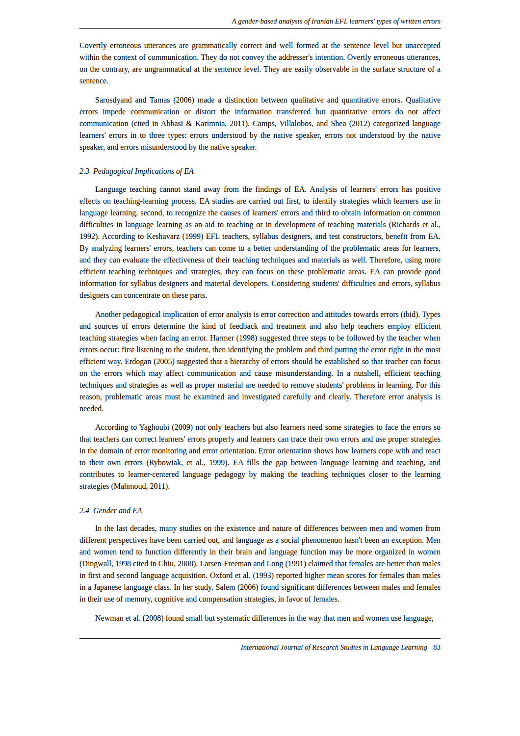A gender-based analysis of Iranian EFL learners' types of written errors
Covertly erroneous utterances are grammatically correct and well formed at the sentence level but unaccepted within the context of communication. They do not convey the addresser's intention. Overtly erroneous utterances, on the contrary, are ungrammatical at the sentence level. They are easily observable in the surface structure of a sentence.
Sarosdyand and Tamas (2006) made a distinction between qualitative and quantitative errors. Qualitative errors impede communication or distort the information transferred but quantitative errors do not affect communication (cited in Abbasi & Karimnia, 2011). Camps, Villalobos, and Shea (2012) categorized language learners' errors in to three types: errors understood by the native speaker, errors not understood by the native speaker, and errors misunderstood by the native speaker.
2.3 Pedagogical Implications of EA
Language teaching cannot stand away from the findings of EA. Analysis of learners' errors has positive effects on teaching-learning process. EA studies are carried out first, to identify strategies which learners use in language learning, second, to recognize the causes of learners' errors and third to obtain information on common difficulties in language learning as an aid to teaching or in development of teaching materials (Richards et al., 1992). According to Keshavarz (1999) EFL teachers, syllabus designers, and test constructors, benefit from EA. By analyzing learners' errors, teachers can come to a better understanding of the problematic areas for learners, and they can evaluate the effectiveness of their teaching techniques and materials as well. Therefore, using more efficient teaching techniques and strategies, they can focus on these problematic areas. EA can provide good information for syllabus designers and material developers. Considering students' difficulties and errors, syllabus designers can concentrate on these parts.
Another pedagogical implication of error analysis is error correction and attitudes towards errors (ibid). Types and sources of errors determine the kind of feedback and treatment and also help teachers employ efficient teaching strategies when facing an error. Harmer (1998) suggested three steps to be followed by the teacher when errors occur: first listening to the student, then identifying the problem and third putting the error right in the most efficient way. Erdogan (2005) suggested that a hierarchy of errors should be established so that teacher can focus on the errors which may affect communication and cause misunderstanding. In a nutshell, efficient teaching techniques and strategies as well as proper material are needed to remove students' problems in learning. For this reason, problematic areas must be examined and investigated carefully and clearly. Therefore error analysis is needed.
According to Yaghoubi (2009) not only teachers but also learners need some strategies to face the errors so that teachers can correct learners' errors properly and learners can trace their own errors and use proper strategies in the domain of error monitoring and error orientation. Error orientation shows how learners cope with and react to their own errors (Rybowiak, et al., 1999). EA fills the gap between language learning and teaching, and contributes to learner-centered language pedagogy by making the teaching techniques closer to the learning strategies (Mahmoud, 2011).
2.4 Gender and EA
In the last decades, many studies on the existence and nature of differences between men and women from different perspectives have been carried out, and language as a social phenomenon hasn't been an exception. Men and women tend to function differently in their brain and language function may be more organized in women (Dingwall, 1998 cited in Chiu, 2008). Larsen-Freeman and Long (1991) claimed that females are better than males in first and second language acquisition. Oxford et al. (1993) reported higher mean scores for females than males in a Japanese language class. In her study, Salem (2006) found significant differences between males and females in their use of memory, cognitive and compensation strategies, in favor of females.
Newman et al. (2008) found small but systematic differences in the way that men and women use language,
International Journal of Research Studies in Language Learning 83